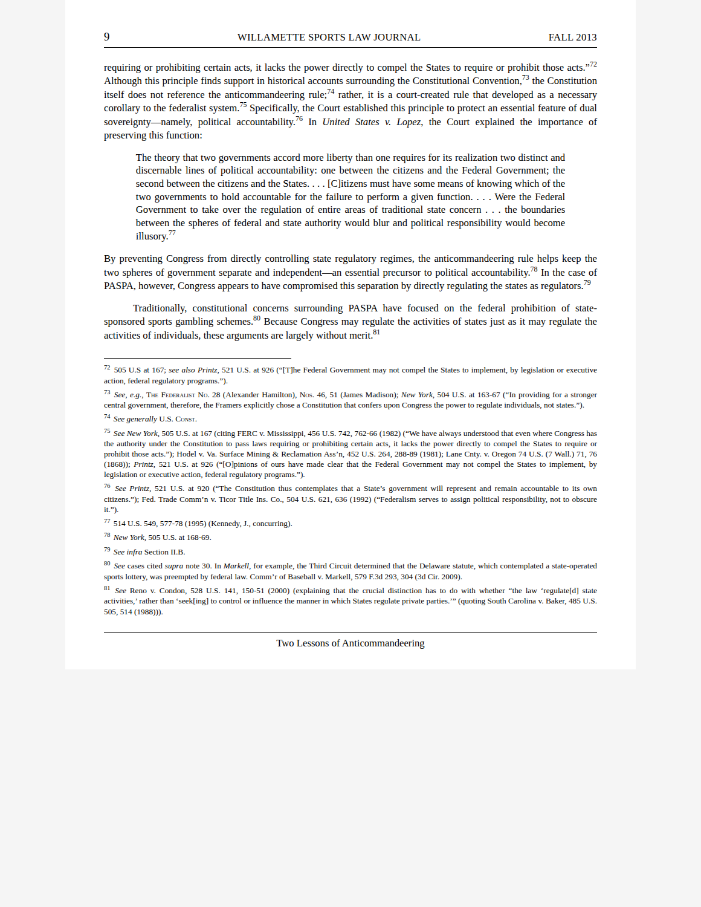9 WILLAMETTE SPORTS LAW JOURNAL FALL 2013
requiring or prohibiting certain acts, it lacks the power directly to compel the States to require or prohibit those acts.”72 Although this principle finds support in historical accounts surrounding the Constitutional Convention,73 the Constitution itself does not reference the anticommandeering rule;74 rather, it is a court-created rule that developed as a necessary corollary to the federalist system.75 Specifically, the Court established this principle to protect an essential feature of dual sovereignty—namely, political accountability.76 In United States v. Lopez, the Court explained the importance of preserving this function:
The theory that two governments accord more liberty than one requires for its realization two distinct and discernable lines of political accountability: one between the citizens and the Federal Government; the second between the citizens and the States. . . . [C]itizens must have some means of knowing which of the two governments to hold accountable for the failure to perform a given function. . . . Were the Federal Government to take over the regulation of entire areas of traditional state concern . . . the boundaries between the spheres of federal and state authority would blur and political responsibility would become illusory.77
By preventing Congress from directly controlling state regulatory regimes, the anticommandeering rule helps keep the two spheres of government separate and independent—an essential precursor to political accountability.78 In the case of PASPA, however, Congress appears to have compromised this separation by directly regulating the states as regulators.79
Traditionally, constitutional concerns surrounding PASPA have focused on the federal prohibition of state-sponsored sports gambling schemes.80 Because Congress may regulate the activities of states just as it may regulate the activities of individuals, these arguments are largely without merit.81
72 505 U.S at 167; see also Printz, 521 U.S. at 926 (“[T]he Federal Government may not compel the States to implement, by legislation or executive action, federal regulatory programs.”).
73 See, e.g., The Federalist No. 28 (Alexander Hamilton), Nos. 46, 51 (James Madison); New York, 504 U.S. at 163-67 (“In providing for a stronger central government, therefore, the Framers explicitly chose a Constitution that confers upon Congress the power to regulate individuals, not states.”).
74 See generally U.S. Const.
75 See New York, 505 U.S. at 167 (citing FERC v. Mississippi, 456 U.S. 742, 762-66 (1982) (“We have always understood that even where Congress has the authority under the Constitution to pass laws requiring or prohibiting certain acts, it lacks the power directly to compel the States to require or prohibit those acts.”); Hodel v. Va. Surface Mining & Reclamation Ass’n, 452 U.S. 264, 288-89 (1981); Lane Cnty. v. Oregon 74 U.S. (7 Wall.) 71, 76 (1868)); Printz, 521 U.S. at 926 (“[O]pinions of ours have made clear that the Federal Government may not compel the States to implement, by legislation or executive action, federal regulatory programs.”).
76 See Printz, 521 U.S. at 920 (“The Constitution thus contemplates that a State’s government will represent and remain accountable to its own citizens.”); Fed. Trade Comm’n v. Ticor Title Ins. Co., 504 U.S. 621, 636 (1992) (“Federalism serves to assign political responsibility, not to obscure it.”).
77 514 U.S. 549, 577-78 (1995) (Kennedy, J., concurring).
78 New York, 505 U.S. at 168-69.
79 See infra Section II.B.
80 See cases cited supra note 30. In Markell, for example, the Third Circuit determined that the Delaware statute, which contemplated a state-operated sports lottery, was preempted by federal law. Comm’r of Baseball v. Markell, 579 F.3d 293, 304 (3d Cir. 2009).
81 See Reno v. Condon, 528 U.S. 141, 150-51 (2000) (explaining that the crucial distinction has to do with whether “the law ‘regulate[d] state activities,’ rather than ‘seek[ing] to control or influence the manner in which States regulate private parties.’” (quoting South Carolina v. Baker, 485 U.S. 505, 514 (1988))).
Two Lessons of Anticommandeering